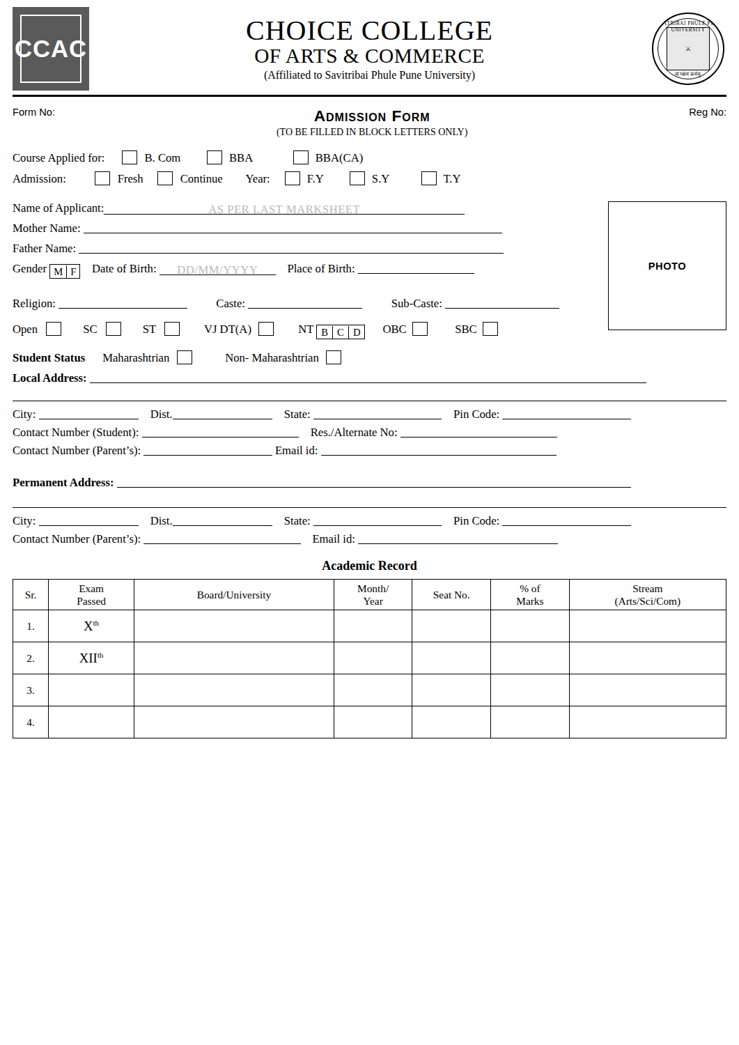CCAC
CHOICE COLLEGE
OF ARTS & COMMERCE
(Affiliated to Savitribai Phule Pune University)
SAVITRIBAI PHULE PUNE UNIVERSITY
⚔
योगक्षेमं कर्मसु
Form No:
Admission Form
(TO BE FILLED IN BLOCK LETTERS ONLY)
Reg No:
Course Applied for: B. Com BBA BBA(CA)
Admission: Fresh Continue Year: F.Y S.Y T.Y
PHOTO
Name of Applicant:AS PER LAST MARKSHEET
Mother Name:
Father Name:
Gender MF Date of Birth: DD/MM/YYYY Place of Birth:
Religion: Caste: Sub-Caste:
Open SC ST VJ DT(A) NT BCD OBC SBC
Student Status Maharashtrian Non- Maharashtrian
Local Address:
City: Dist. State: Pin Code:
Contact Number (Student): Res./Alternate No:
Contact Number (Parent’s): Email id:
Permanent Address:
City: Dist. State: Pin Code:
Contact Number (Parent’s): Email id:
Academic Record
| Sr. | Exam Passed | Board/University | Month/ Year | Seat No. | % of Marks | Stream (Arts/Sci/Com) |
| --- | --- | --- | --- | --- | --- | --- |
| 1. | X th | | | | | |
| 2. | XII th | | | | | |
| 3. | | | | | | |
| 4. | | | | | | |